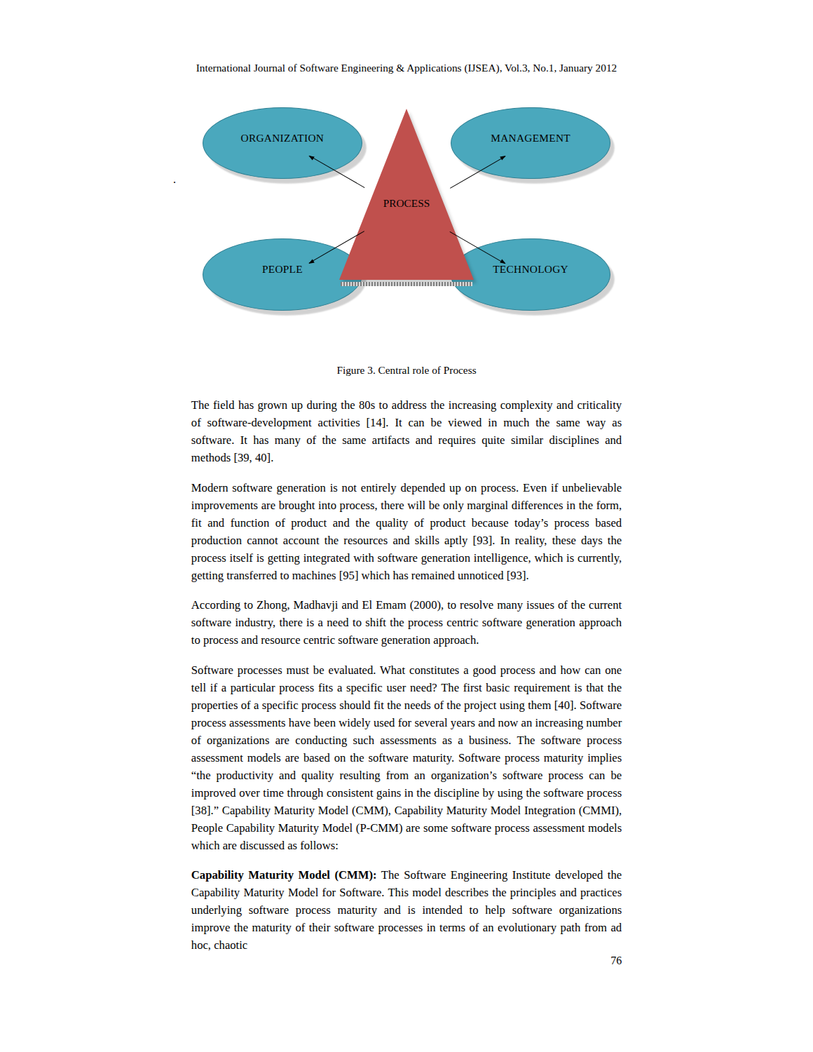International Journal of Software Engineering & Applications (IJSEA), Vol.3, No.1, January 2012
.
ORGANIZATION
MANAGEMENT
PEOPLE
TECHNOLOGY
PROCESS
Figure 3. Central role of Process
The field has grown up during the 80s to address the increasing complexity and criticality of software-development activities [14]. It can be viewed in much the same way as software. It has many of the same artifacts and requires quite similar disciplines and methods [39, 40].
Modern software generation is not entirely depended up on process. Even if unbelievable improvements are brought into process, there will be only marginal differences in the form, fit and function of product and the quality of product because today’s process based production cannot account the resources and skills aptly [93]. In reality, these days the process itself is getting integrated with software generation intelligence, which is currently, getting transferred to machines [95] which has remained unnoticed [93].
According to Zhong, Madhavji and El Emam (2000), to resolve many issues of the current software industry, there is a need to shift the process centric software generation approach to process and resource centric software generation approach.
Software processes must be evaluated. What constitutes a good process and how can one tell if a particular process fits a specific user need? The first basic requirement is that the properties of a specific process should fit the needs of the project using them [40]. Software process assessments have been widely used for several years and now an increasing number of organizations are conducting such assessments as a business. The software process assessment models are based on the software maturity. Software process maturity implies “the productivity and quality resulting from an organization’s software process can be improved over time through consistent gains in the discipline by using the software process [38].” Capability Maturity Model (CMM), Capability Maturity Model Integration (CMMI), People Capability Maturity Model (P-CMM) are some software process assessment models which are discussed as follows:
Capability Maturity Model (CMM): The Software Engineering Institute developed the Capability Maturity Model for Software. This model describes the principles and practices underlying software process maturity and is intended to help software organizations improve the maturity of their software processes in terms of an evolutionary path from ad hoc, chaotic
76